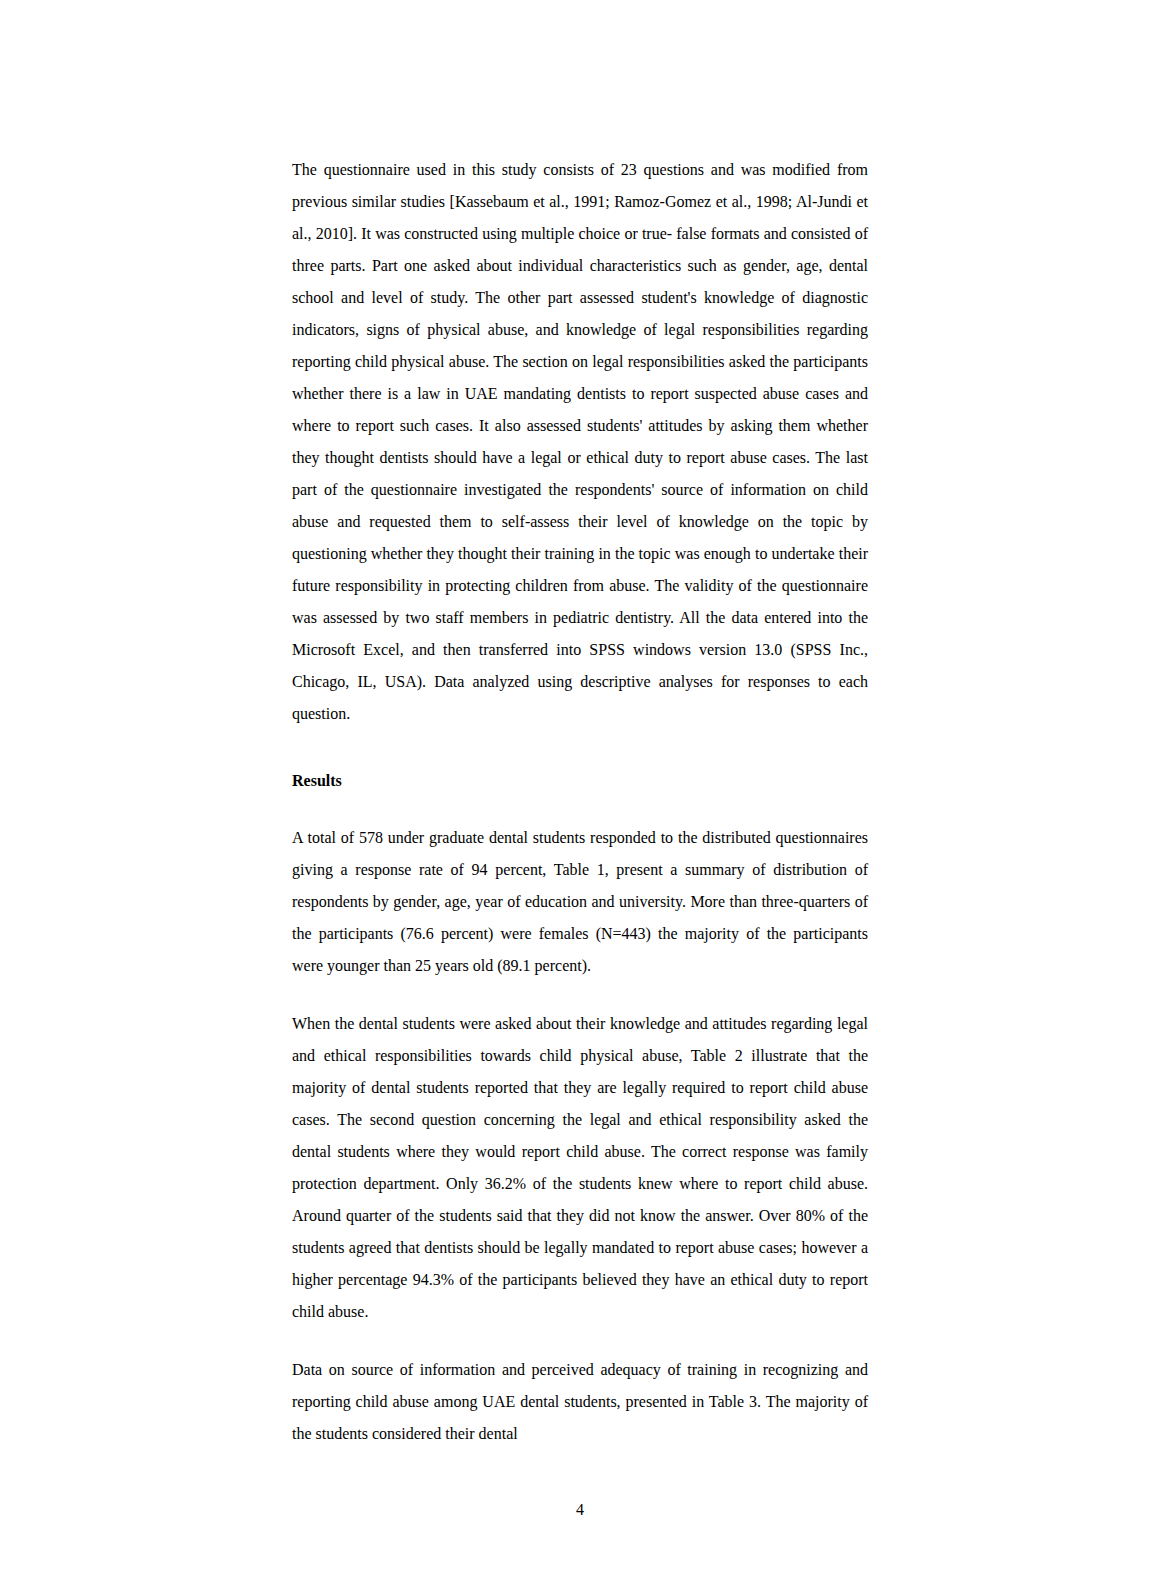The questionnaire used in this study consists of 23 questions and was modified from previous similar studies [Kassebaum et al., 1991; Ramoz-Gomez et al., 1998; Al-Jundi et al., 2010]. It was constructed using multiple choice or true- false formats and consisted of three parts. Part one asked about individual characteristics such as gender, age, dental school and level of study. The other part assessed student's knowledge of diagnostic indicators, signs of physical abuse, and knowledge of legal responsibilities regarding reporting child physical abuse. The section on legal responsibilities asked the participants whether there is a law in UAE mandating dentists to report suspected abuse cases and where to report such cases. It also assessed students' attitudes by asking them whether they thought dentists should have a legal or ethical duty to report abuse cases. The last part of the questionnaire investigated the respondents' source of information on child abuse and requested them to self-assess their level of knowledge on the topic by questioning whether they thought their training in the topic was enough to undertake their future responsibility in protecting children from abuse. The validity of the questionnaire was assessed by two staff members in pediatric dentistry. All the data entered into the Microsoft Excel, and then transferred into SPSS windows version 13.0 (SPSS Inc., Chicago, IL, USA). Data analyzed using descriptive analyses for responses to each question.
Results
A total of 578 under graduate dental students responded to the distributed questionnaires giving a response rate of 94 percent, Table 1, present a summary of distribution of respondents by gender, age, year of education and university. More than three-quarters of the participants (76.6 percent) were females (N=443) the majority of the participants were younger than 25 years old (89.1 percent).
When the dental students were asked about their knowledge and attitudes regarding legal and ethical responsibilities towards child physical abuse, Table 2 illustrate that the majority of dental students reported that they are legally required to report child abuse cases. The second question concerning the legal and ethical responsibility asked the dental students where they would report child abuse. The correct response was family protection department. Only 36.2% of the students knew where to report child abuse. Around quarter of the students said that they did not know the answer. Over 80% of the students agreed that dentists should be legally mandated to report abuse cases; however a higher percentage 94.3% of the participants believed they have an ethical duty to report child abuse.
Data on source of information and perceived adequacy of training in recognizing and reporting child abuse among UAE dental students, presented in Table 3. The majority of the students considered their dental
4